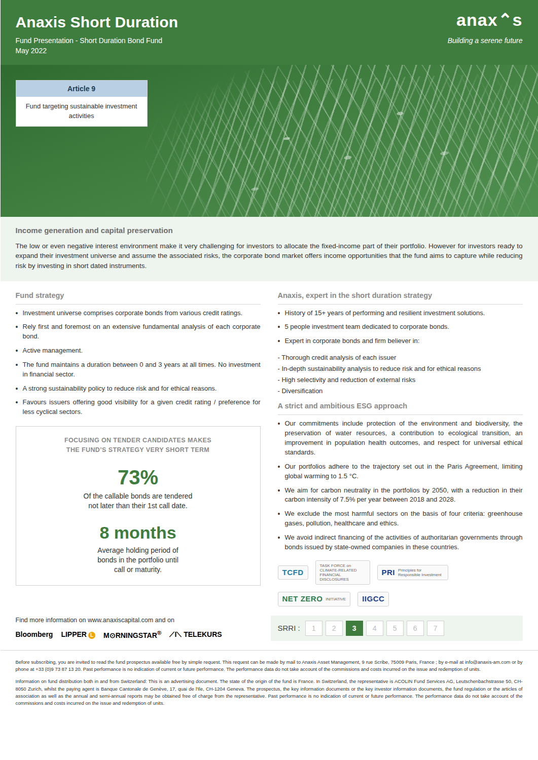Anaxis Short Duration
Fund Presentation - Short Duration Bond Fund
May 2022
anax⌃s
Building a serene future
Article 9
Fund targeting sustainable investment activities
Income generation and capital preservation
The low or even negative interest environment make it very challenging for investors to allocate the fixed-income part of their portfolio. However for investors ready to expand their investment universe and assume the associated risks, the corporate bond market offers income opportunities that the fund aims to capture while reducing risk by investing in short dated instruments.
Fund strategy
Investment universe comprises corporate bonds from various credit ratings.
Rely first and foremost on an extensive fundamental analysis of each corporate bond.
Active management.
The fund maintains a duration between 0 and 3 years at all times. No investment in financial sector.
A strong sustainability policy to reduce risk and for ethical reasons.
Favours issuers offering good visibility for a given credit rating / preference for less cyclical sectors.
FOCUSING ON TENDER CANDIDATES MAKES
THE FUND’S STRATEGY VERY SHORT TERM
73%
Of the callable bonds are tendered
not later than their 1st call date.
8 months
Average holding period of
bonds in the portfolio until
call or maturity.
Anaxis, expert in the short duration strategy
History of 15+ years of performing and resilient investment solutions.
5 people investment team dedicated to corporate bonds.
Expert in corporate bonds and firm believer in:
- Thorough credit analysis of each issuer
- In-depth sustainability analysis to reduce risk and for ethical reasons
- High selectivity and reduction of external risks
- Diversification
A strict and ambitious ESG approach
Our commitments include protection of the environment and biodiversity, the preservation of water resources, a contribution to ecological transition, an improvement in population health outcomes, and respect for universal ethical standards.
Our portfolios adhere to the trajectory set out in the Paris Agreement, limiting global warming to 1.5 °C.
We aim for carbon neutrality in the portfolios by 2050, with a reduction in their carbon intensity of 7.5% per year between 2018 and 2028.
We exclude the most harmful sectors on the basis of four criteria: greenhouse gases, pollution, healthcare and ethics.
We avoid indirect financing of the activities of authoritarian governments through bonds issued by state-owned companies in these countries.
TCFD
TASK FORCE on CLIMATE-RELATED FINANCIAL DISCLOSURES
PRI Principles for Responsible Investment
NET ZERO INITIATIVE
IIGCC
Find more information on www.anaxiscapital.com and on
Bloomberg LIPPERL M⊙RNINGSTAR® ⟋I⟍ TELEKURS
SRRI :
1234567
Before subscribing, you are invited to read the fund prospectus available free by simple request. This request can be made by mail to Anaxis Asset Management, 9 rue Scribe, 75009 Paris, France ; by e-mail at info@anaxis-am.com or by phone at +33 (0)9 73 87 13 20. Past performance is no indication of current or future performance. The performance data do not take account of the commissions and costs incurred on the issue and redemption of units.
Information on fund distribution both in and from Switzerland: This is an advertising document. The state of the origin of the fund is France. In Switzerland, the representative is ACOLIN Fund Services AG, Leutschenbachstrasse 50, CH-8050 Zurich, whilst the paying agent is Banque Cantonale de Genève, 17, quai de l'Ile, CH-1204 Geneva. The prospectus, the key information documents or the key investor information documents, the fund regulation or the articles of association as well as the annual and semi-annual reports may be obtained free of charge from the representative. Past performance is no indication of current or future performance. The performance data do not take account of the commissions and costs incurred on the issue and redemption of units.